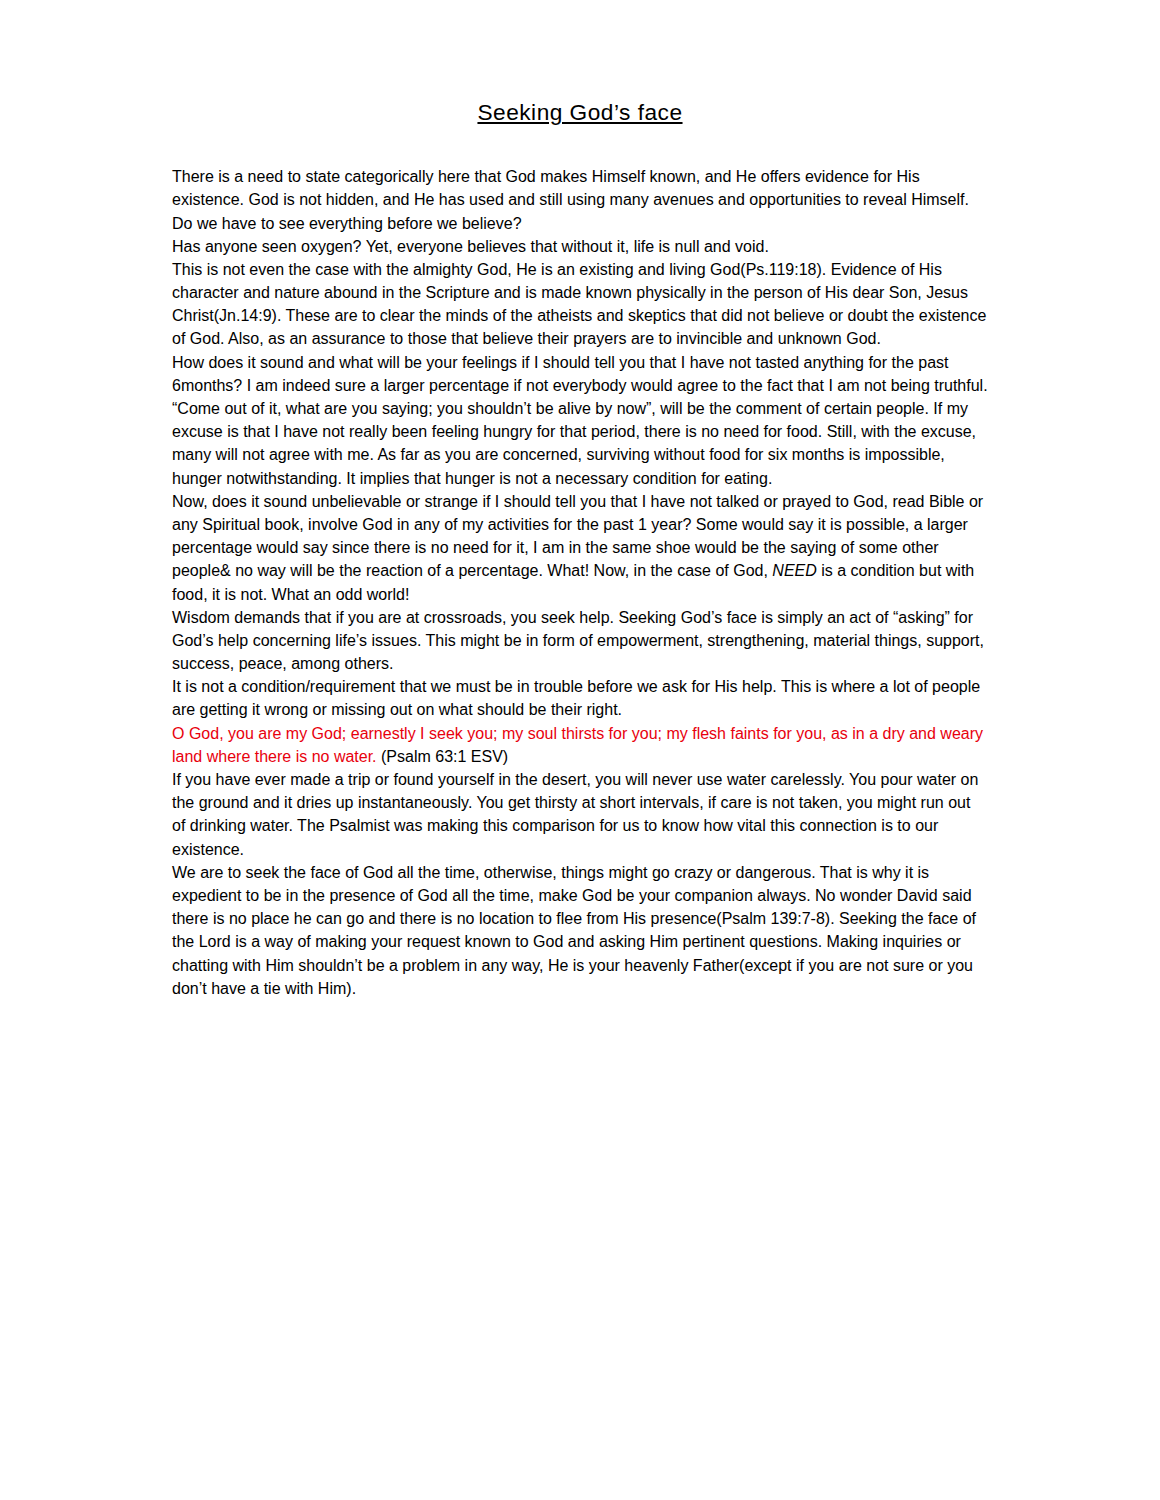Seeking God’s face
There is a need to state categorically here that God makes Himself known, and He offers evidence for His existence. God is not hidden, and He has used and still using many avenues and opportunities to reveal Himself.
Do we have to see everything before we believe?
Has anyone seen oxygen? Yet, everyone believes that without it, life is null and void.
This is not even the case with the almighty God, He is an existing and living God(Ps.119:18). Evidence of His character and nature abound in the Scripture and is made known physically in the person of His dear Son, Jesus Christ(Jn.14:9). These are to clear the minds of the atheists and skeptics that did not believe or doubt the existence of God. Also, as an assurance to those that believe their prayers are to invincible and unknown God.
How does it sound and what will be your feelings if I should tell you that I have not tasted anything for the past 6months? I am indeed sure a larger percentage if not everybody would agree to the fact that I am not being truthful. “Come out of it, what are you saying; you shouldn’t be alive by now”, will be the comment of certain people. If my excuse is that I have not really been feeling hungry for that period, there is no need for food. Still, with the excuse, many will not agree with me. As far as you are concerned, surviving without food for six months is impossible, hunger notwithstanding. It implies that hunger is not a necessary condition for eating.
Now, does it sound unbelievable or strange if I should tell you that I have not talked or prayed to God, read Bible or any Spiritual book, involve God in any of my activities for the past 1 year? Some would say it is possible, a larger percentage would say since there is no need for it, I am in the same shoe would be the saying of some other people& no way will be the reaction of a percentage. What! Now, in the case of God, NEED is a condition but with food, it is not. What an odd world!
Wisdom demands that if you are at crossroads, you seek help. Seeking God’s face is simply an act of “asking” for God’s help concerning life’s issues. This might be in form of empowerment, strengthening, material things, support, success, peace, among others.
It is not a condition/requirement that we must be in trouble before we ask for His help. This is where a lot of people are getting it wrong or missing out on what should be their right.
O God, you are my God; earnestly I seek you; my soul thirsts for you; my flesh faints for you, as in a dry and weary land where there is no water. (Psalm 63:1 ESV)
If you have ever made a trip or found yourself in the desert, you will never use water carelessly. You pour water on the ground and it dries up instantaneously. You get thirsty at short intervals, if care is not taken, you might run out of drinking water. The Psalmist was making this comparison for us to know how vital this connection is to our existence.
We are to seek the face of God all the time, otherwise, things might go crazy or dangerous. That is why it is expedient to be in the presence of God all the time, make God be your companion always. No wonder David said there is no place he can go and there is no location to flee from His presence(Psalm 139:7-8). Seeking the face of the Lord is a way of making your request known to God and asking Him pertinent questions. Making inquiries or chatting with Him shouldn’t be a problem in any way, He is your heavenly Father(except if you are not sure or you don’t have a tie with Him).